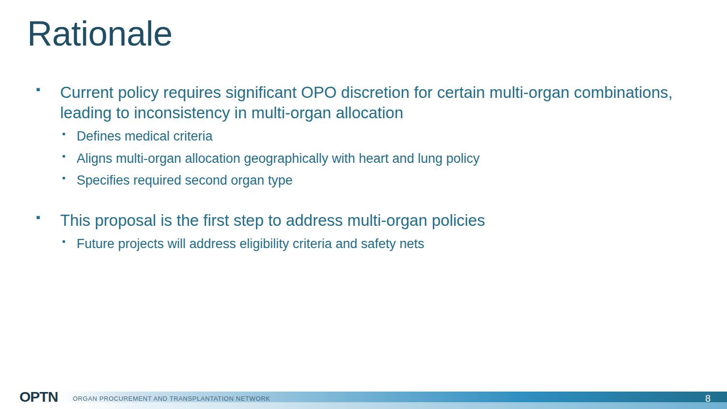Rationale
Current policy requires significant OPO discretion for certain multi-organ combinations, leading to inconsistency in multi-organ allocation
Defines medical criteria
Aligns multi-organ allocation geographically with heart and lung policy
Specifies required second organ type
This proposal is the first step to address multi-organ policies
Future projects will address eligibility criteria and safety nets
OPTN
ORGAN PROCUREMENT AND TRANSPLANTATION NETWORK
8